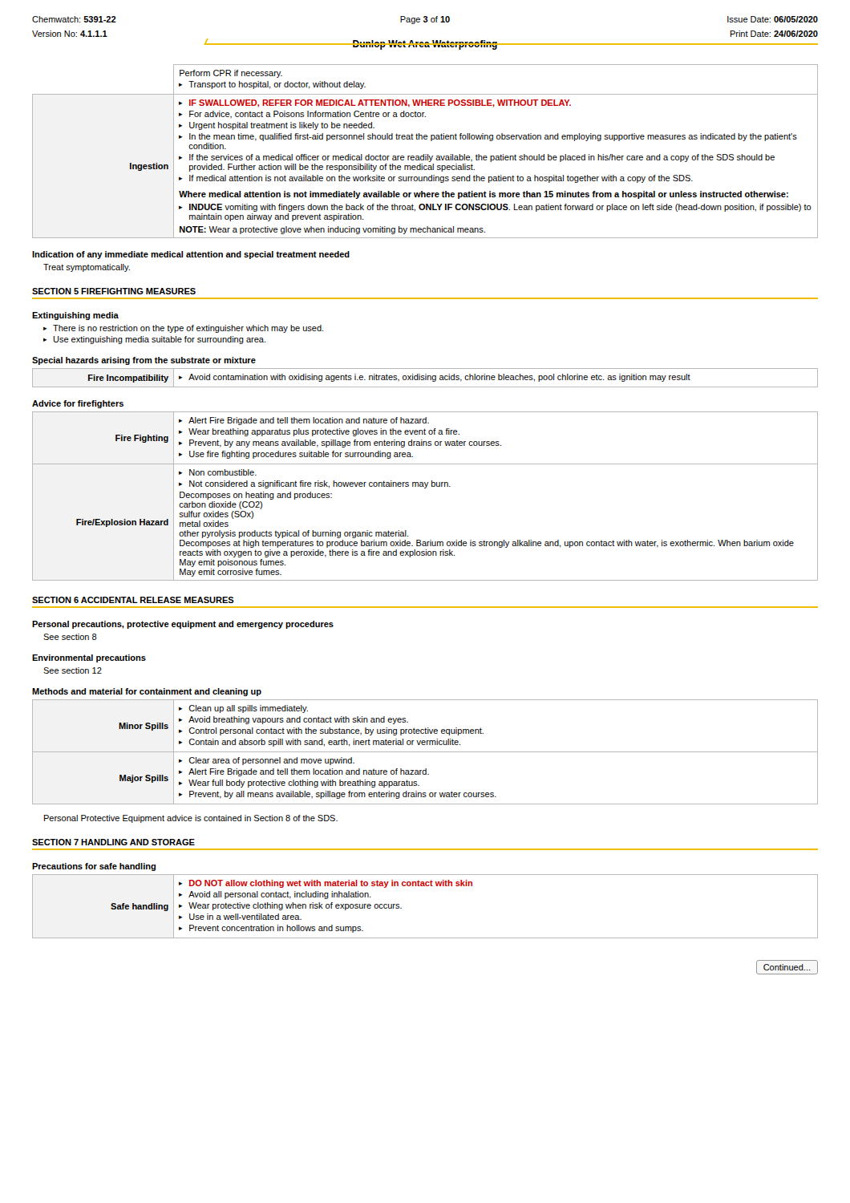Chemwatch: 5391-22
Version No: 4.1.1.1
Page 3 of 10
Issue Date: 06/05/2020
Print Date: 24/06/2020
Dunlop Wet Area Waterproofing
| | Perform CPR if necessary. Transport to hospital, or doctor, without delay. |
| Ingestion | IF SWALLOWED, REFER FOR MEDICAL ATTENTION, WHERE POSSIBLE, WITHOUT DELAY. For advice, contact a Poisons Information Centre or a doctor. Urgent hospital treatment is likely to be needed. In the mean time, qualified first-aid personnel should treat the patient following observation and employing supportive measures as indicated by the patient's condition. If the services of a medical officer or medical doctor are readily available, the patient should be placed in his/her care and a copy of the SDS should be provided. Further action will be the responsibility of the medical specialist. If medical attention is not available on the worksite or surroundings send the patient to a hospital together with a copy of the SDS. Where medical attention is not immediately available or where the patient is more than 15 minutes from a hospital or unless instructed otherwise: INDUCE vomiting with fingers down the back of the throat, ONLY IF CONSCIOUS . Lean patient forward or place on left side (head-down position, if possible) to maintain open airway and prevent aspiration. NOTE: Wear a protective glove when inducing vomiting by mechanical means. |
Indication of any immediate medical attention and special treatment needed
Treat symptomatically.
SECTION 5 FIREFIGHTING MEASURES
Extinguishing media
There is no restriction on the type of extinguisher which may be used.
Use extinguishing media suitable for surrounding area.
Special hazards arising from the substrate or mixture
| Fire Incompatibility | Avoid contamination with oxidising agents i.e. nitrates, oxidising acids, chlorine bleaches, pool chlorine etc. as ignition may result |
Advice for firefighters
| Fire Fighting | Alert Fire Brigade and tell them location and nature of hazard. Wear breathing apparatus plus protective gloves in the event of a fire. Prevent, by any means available, spillage from entering drains or water courses. Use fire fighting procedures suitable for surrounding area. |
| Fire/Explosion Hazard | Non combustible. Not considered a significant fire risk, however containers may burn. Decomposes on heating and produces: carbon dioxide (CO2) sulfur oxides (SOx) metal oxides other pyrolysis products typical of burning organic material. Decomposes at high temperatures to produce barium oxide. Barium oxide is strongly alkaline and, upon contact with water, is exothermic. When barium oxide reacts with oxygen to give a peroxide, there is a fire and explosion risk. May emit poisonous fumes. May emit corrosive fumes. |
SECTION 6 ACCIDENTAL RELEASE MEASURES
Personal precautions, protective equipment and emergency procedures
See section 8
Environmental precautions
See section 12
Methods and material for containment and cleaning up
| Minor Spills | Clean up all spills immediately. Avoid breathing vapours and contact with skin and eyes. Control personal contact with the substance, by using protective equipment. Contain and absorb spill with sand, earth, inert material or vermiculite. |
| Major Spills | Clear area of personnel and move upwind. Alert Fire Brigade and tell them location and nature of hazard. Wear full body protective clothing with breathing apparatus. Prevent, by all means available, spillage from entering drains or water courses. |
Personal Protective Equipment advice is contained in Section 8 of the SDS.
SECTION 7 HANDLING AND STORAGE
Precautions for safe handling
| Safe handling | DO NOT allow clothing wet with material to stay in contact with skin Avoid all personal contact, including inhalation. Wear protective clothing when risk of exposure occurs. Use in a well-ventilated area. Prevent concentration in hollows and sumps. |
Continued...